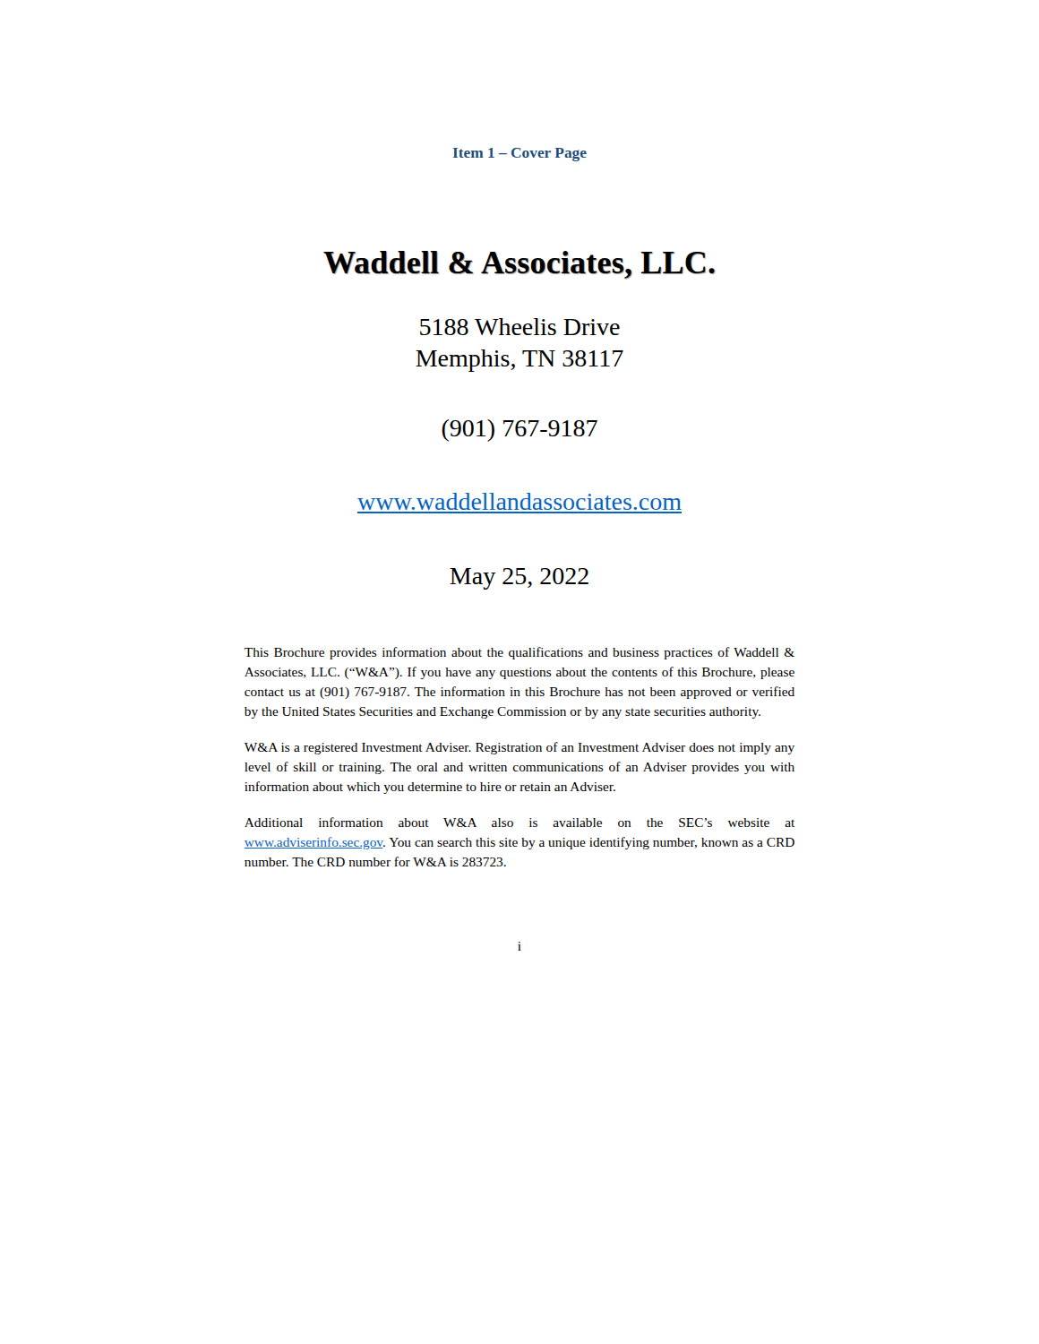Item 1 – Cover Page
Waddell & Associates, LLC.
5188 Wheelis Drive
Memphis, TN 38117
(901) 767-9187
www.waddellandassociates.com
May 25, 2022
This Brochure provides information about the qualifications and business practices of Waddell & Associates, LLC. (“W&A”). If you have any questions about the contents of this Brochure, please contact us at (901) 767-9187. The information in this Brochure has not been approved or verified by the United States Securities and Exchange Commission or by any state securities authority.
W&A is a registered Investment Adviser. Registration of an Investment Adviser does not imply any level of skill or training. The oral and written communications of an Adviser provides you with information about which you determine to hire or retain an Adviser.
Additional information about W&A also is available on the SEC’s website at www.adviserinfo.sec.gov. You can search this site by a unique identifying number, known as a CRD number. The CRD number for W&A is 283723.
i